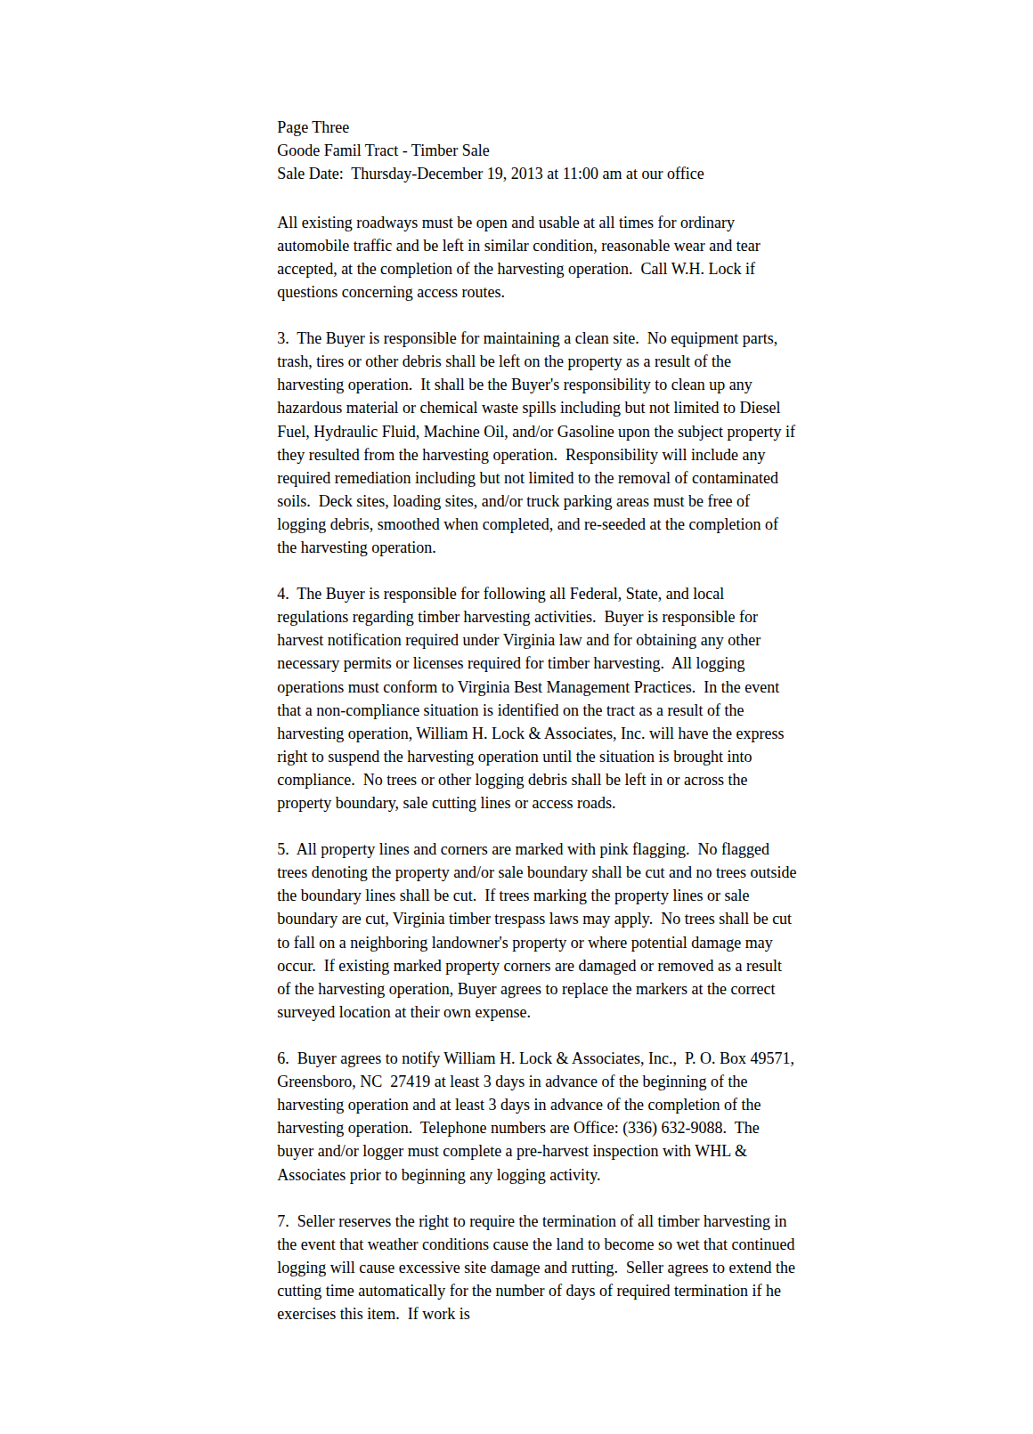Page Three
Goode Famil Tract - Timber Sale
Sale Date: Thursday-December 19, 2013 at 11:00 am at our office
All existing roadways must be open and usable at all times for ordinary automobile traffic and be left in similar condition, reasonable wear and tear accepted, at the completion of the harvesting operation. Call W.H. Lock if questions concerning access routes.
3. The Buyer is responsible for maintaining a clean site. No equipment parts, trash, tires or other debris shall be left on the property as a result of the harvesting operation. It shall be the Buyer's responsibility to clean up any hazardous material or chemical waste spills including but not limited to Diesel Fuel, Hydraulic Fluid, Machine Oil, and/or Gasoline upon the subject property if they resulted from the harvesting operation. Responsibility will include any required remediation including but not limited to the removal of contaminated soils. Deck sites, loading sites, and/or truck parking areas must be free of logging debris, smoothed when completed, and re-seeded at the completion of the harvesting operation.
4. The Buyer is responsible for following all Federal, State, and local regulations regarding timber harvesting activities. Buyer is responsible for harvest notification required under Virginia law and for obtaining any other necessary permits or licenses required for timber harvesting. All logging operations must conform to Virginia Best Management Practices. In the event that a non-compliance situation is identified on the tract as a result of the harvesting operation, William H. Lock & Associates, Inc. will have the express right to suspend the harvesting operation until the situation is brought into compliance. No trees or other logging debris shall be left in or across the property boundary, sale cutting lines or access roads.
5. All property lines and corners are marked with pink flagging. No flagged trees denoting the property and/or sale boundary shall be cut and no trees outside the boundary lines shall be cut. If trees marking the property lines or sale boundary are cut, Virginia timber trespass laws may apply. No trees shall be cut to fall on a neighboring landowner's property or where potential damage may occur. If existing marked property corners are damaged or removed as a result of the harvesting operation, Buyer agrees to replace the markers at the correct surveyed location at their own expense.
6. Buyer agrees to notify William H. Lock & Associates, Inc., P. O. Box 49571, Greensboro, NC 27419 at least 3 days in advance of the beginning of the harvesting operation and at least 3 days in advance of the completion of the harvesting operation. Telephone numbers are Office: (336) 632-9088. The buyer and/or logger must complete a pre-harvest inspection with WHL & Associates prior to beginning any logging activity.
7. Seller reserves the right to require the termination of all timber harvesting in the event that weather conditions cause the land to become so wet that continued logging will cause excessive site damage and rutting. Seller agrees to extend the cutting time automatically for the number of days of required termination if he exercises this item. If work is